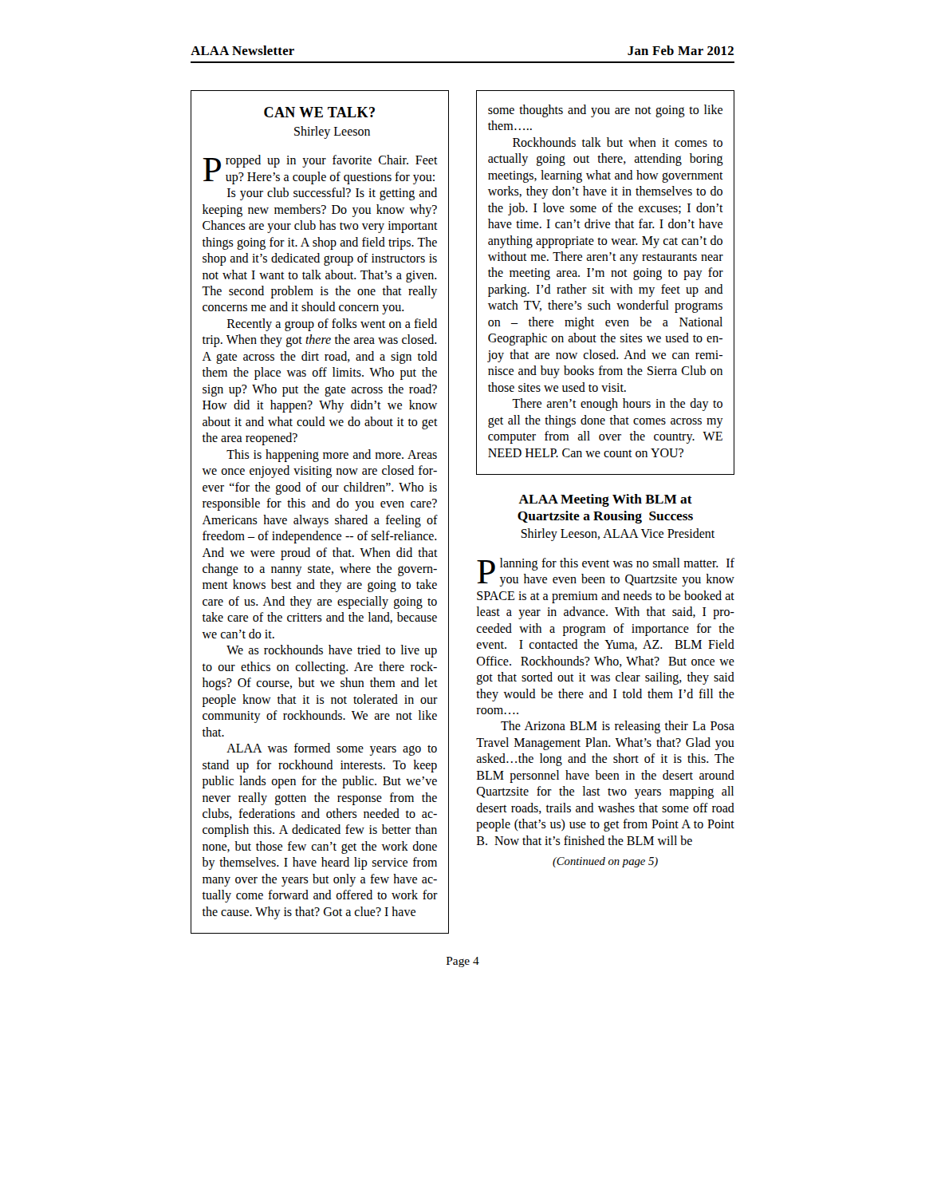ALAA Newsletter Jan Feb Mar 2012
CAN WE TALK?
Shirley Leeson
Propped up in your favorite Chair. Feet up? Here’s a couple of questions for you:
Is your club successful? Is it getting and keeping new members? Do you know why? Chances are your club has two very important things going for it. A shop and field trips. The shop and it’s dedicated group of instructors is not what I want to talk about. That’s a given. The second problem is the one that really concerns me and it should concern you.
Recently a group of folks went on a field trip. When they got there the area was closed. A gate across the dirt road, and a sign told them the place was off limits. Who put the sign up? Who put the gate across the road? How did it happen? Why didn’t we know about it and what could we do about it to get the area reopened?
This is happening more and more. Areas we once enjoyed visiting now are closed forever “for the good of our children”. Who is responsible for this and do you even care? Americans have always shared a feeling of freedom – of independence -- of self-reliance. And we were proud of that. When did that change to a nanny state, where the government knows best and they are going to take care of us. And they are especially going to take care of the critters and the land, because we can’t do it.
We as rockhounds have tried to live up to our ethics on collecting. Are there rockhogs? Of course, but we shun them and let people know that it is not tolerated in our community of rockhounds. We are not like that.
ALAA was formed some years ago to stand up for rockhound interests. To keep public lands open for the public. But we’ve never really gotten the response from the clubs, federations and others needed to accomplish this. A dedicated few is better than none, but those few can’t get the work done by themselves. I have heard lip service from many over the years but only a few have actually come forward and offered to work for the cause. Why is that? Got a clue? I have
some thoughts and you are not going to like them…..
Rockhounds talk but when it comes to actually going out there, attending boring meetings, learning what and how government works, they don’t have it in themselves to do the job. I love some of the excuses; I don’t have time. I can’t drive that far. I don’t have anything appropriate to wear. My cat can’t do without me. There aren’t any restaurants near the meeting area. I’m not going to pay for parking. I’d rather sit with my feet up and watch TV, there’s such wonderful programs on – there might even be a National Geographic on about the sites we used to enjoy that are now closed. And we can reminisce and buy books from the Sierra Club on those sites we used to visit.
There aren’t enough hours in the day to get all the things done that comes across my computer from all over the country. WE NEED HELP. Can we count on YOU?
ALAA Meeting With BLM at
Quartzsite a Rousing Success
Shirley Leeson, ALAA Vice President
Planning for this event was no small matter. If you have even been to Quartzsite you know SPACE is at a premium and needs to be booked at least a year in advance. With that said, I proceeded with a program of importance for the event. I contacted the Yuma, AZ. BLM Field Office. Rockhounds? Who, What? But once we got that sorted out it was clear sailing, they said they would be there and I told them I’d fill the room….
The Arizona BLM is releasing their La Posa Travel Management Plan. What’s that? Glad you asked…the long and the short of it is this. The BLM personnel have been in the desert around Quartzsite for the last two years mapping all desert roads, trails and washes that some off road people (that’s us) use to get from Point A to Point B. Now that it’s finished the BLM will be
(Continued on page 5)
Page 4